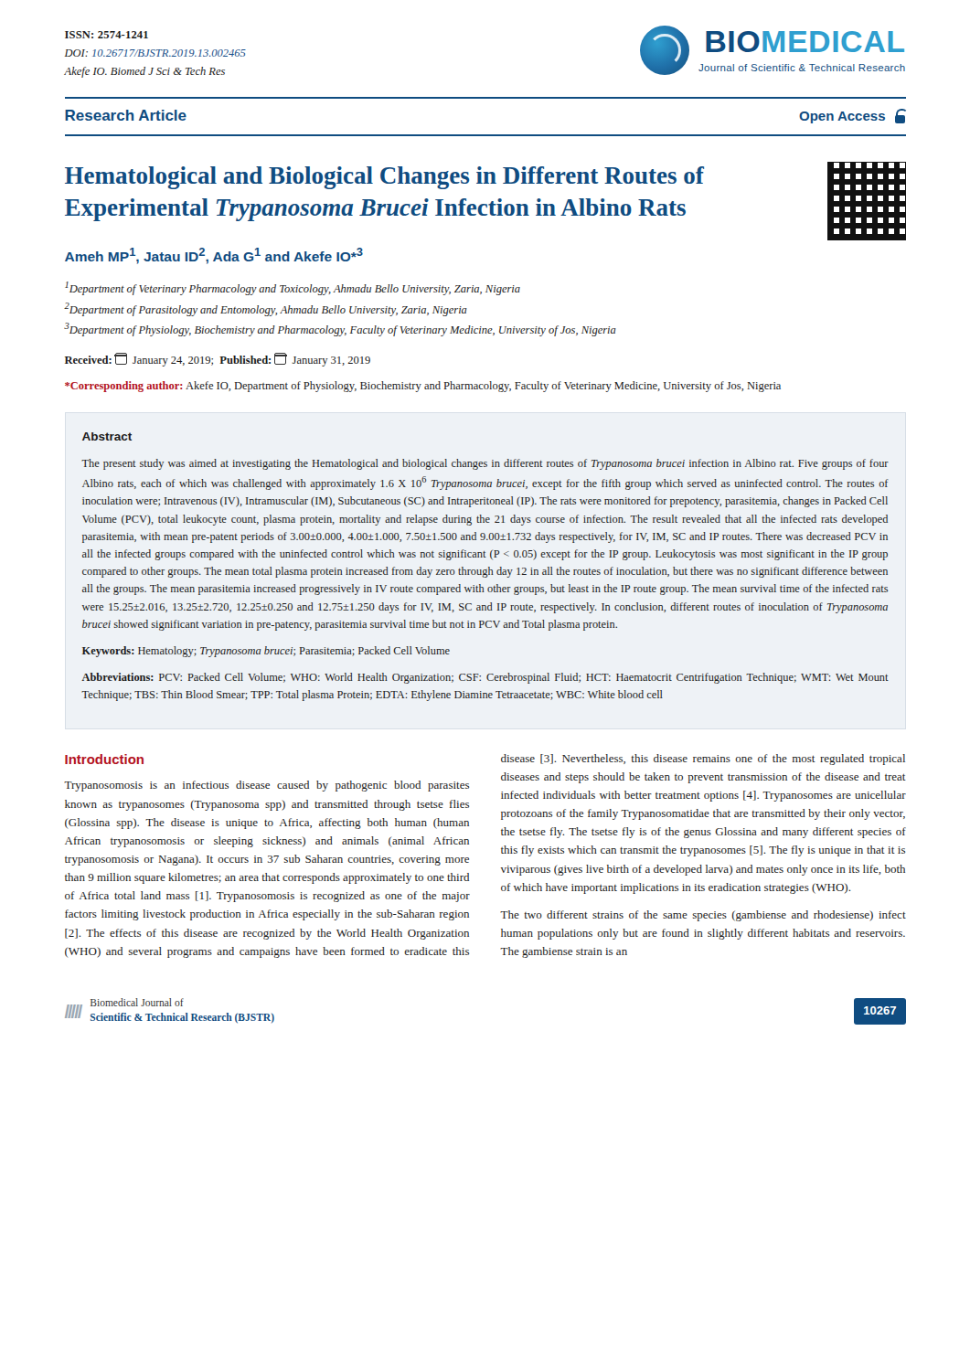ISSN: 2574-1241
DOI: 10.26717/BJSTR.2019.13.002465
Akefe IO. Biomed J Sci & Tech Res
BIOMEDICAL
Journal of Scientific & Technical Research
Research Article
Open Access
Hematological and Biological Changes in Different Routes of Experimental Trypanosoma Brucei Infection in Albino Rats
Ameh MP1, Jatau ID2, Ada G1 and Akefe IO*3
1Department of Veterinary Pharmacology and Toxicology, Ahmadu Bello University, Zaria, Nigeria
2Department of Parasitology and Entomology, Ahmadu Bello University, Zaria, Nigeria
3Department of Physiology, Biochemistry and Pharmacology, Faculty of Veterinary Medicine, University of Jos, Nigeria
Received: January 24, 2019; Published: January 31, 2019
*Corresponding author: Akefe IO, Department of Physiology, Biochemistry and Pharmacology, Faculty of Veterinary Medicine, University of Jos, Nigeria
Abstract
The present study was aimed at investigating the Hematological and biological changes in different routes of Trypanosoma brucei infection in Albino rat. Five groups of four Albino rats, each of which was challenged with approximately 1.6 X 106 Trypanosoma brucei, except for the fifth group which served as uninfected control. The routes of inoculation were; Intravenous (IV), Intramuscular (IM), Subcutaneous (SC) and Intraperitoneal (IP). The rats were monitored for prepotency, parasitemia, changes in Packed Cell Volume (PCV), total leukocyte count, plasma protein, mortality and relapse during the 21 days course of infection. The result revealed that all the infected rats developed parasitemia, with mean pre-patent periods of 3.00±0.000, 4.00±1.000, 7.50±1.500 and 9.00±1.732 days respectively, for IV, IM, SC and IP routes. There was decreased PCV in all the infected groups compared with the uninfected control which was not significant (P < 0.05) except for the IP group. Leukocytosis was most significant in the IP group compared to other groups. The mean total plasma protein increased from day zero through day 12 in all the routes of inoculation, but there was no significant difference between all the groups. The mean parasitemia increased progressively in IV route compared with other groups, but least in the IP route group. The mean survival time of the infected rats were 15.25±2.016, 13.25±2.720, 12.25±0.250 and 12.75±1.250 days for IV, IM, SC and IP route, respectively. In conclusion, different routes of inoculation of Trypanosoma brucei showed significant variation in pre-patency, parasitemia survival time but not in PCV and Total plasma protein.
Keywords: Hematology; Trypanosoma brucei; Parasitemia; Packed Cell Volume
Abbreviations: PCV: Packed Cell Volume; WHO: World Health Organization; CSF: Cerebrospinal Fluid; HCT: Haematocrit Centrifugation Technique; WMT: Wet Mount Technique; TBS: Thin Blood Smear; TPP: Total plasma Protein; EDTA: Ethylene Diamine Tetraacetate; WBC: White blood cell
Introduction
Trypanosomosis is an infectious disease caused by pathogenic blood parasites known as trypanosomes (Trypanosoma spp) and transmitted through tsetse flies (Glossina spp). The disease is unique to Africa, affecting both human (human African trypanosomosis or sleeping sickness) and animals (animal African trypanosomosis or Nagana). It occurs in 37 sub Saharan countries, covering more than 9 million square kilometres; an area that corresponds approximately to one third of Africa total land mass [1]. Trypanosomosis is recognized as one of the major factors limiting livestock production in Africa especially in the sub-Saharan region [2]. The effects of this disease are recognized by the World Health Organization (WHO) and several programs and campaigns have been formed to eradicate this disease [3]. Nevertheless, this disease remains one of the most regulated tropical diseases and steps should be taken to prevent transmission of the disease and treat infected individuals with better treatment options [4]. Trypanosomes are unicellular protozoans of the family Trypanosomatidae that are transmitted by their only vector, the tsetse fly. The tsetse fly is of the genus Glossina and many different species of this fly exists which can transmit the trypanosomes [5]. The fly is unique in that it is viviparous (gives live birth of a developed larva) and mates only once in its life, both of which have important implications in its eradication strategies (WHO).
The two different strains of the same species (gambiense and rhodesiense) infect human populations only but are found in slightly different habitats and reservoirs. The gambiense strain is an
/////
Biomedical Journal of
Scientific & Technical Research (BJSTR)
10267